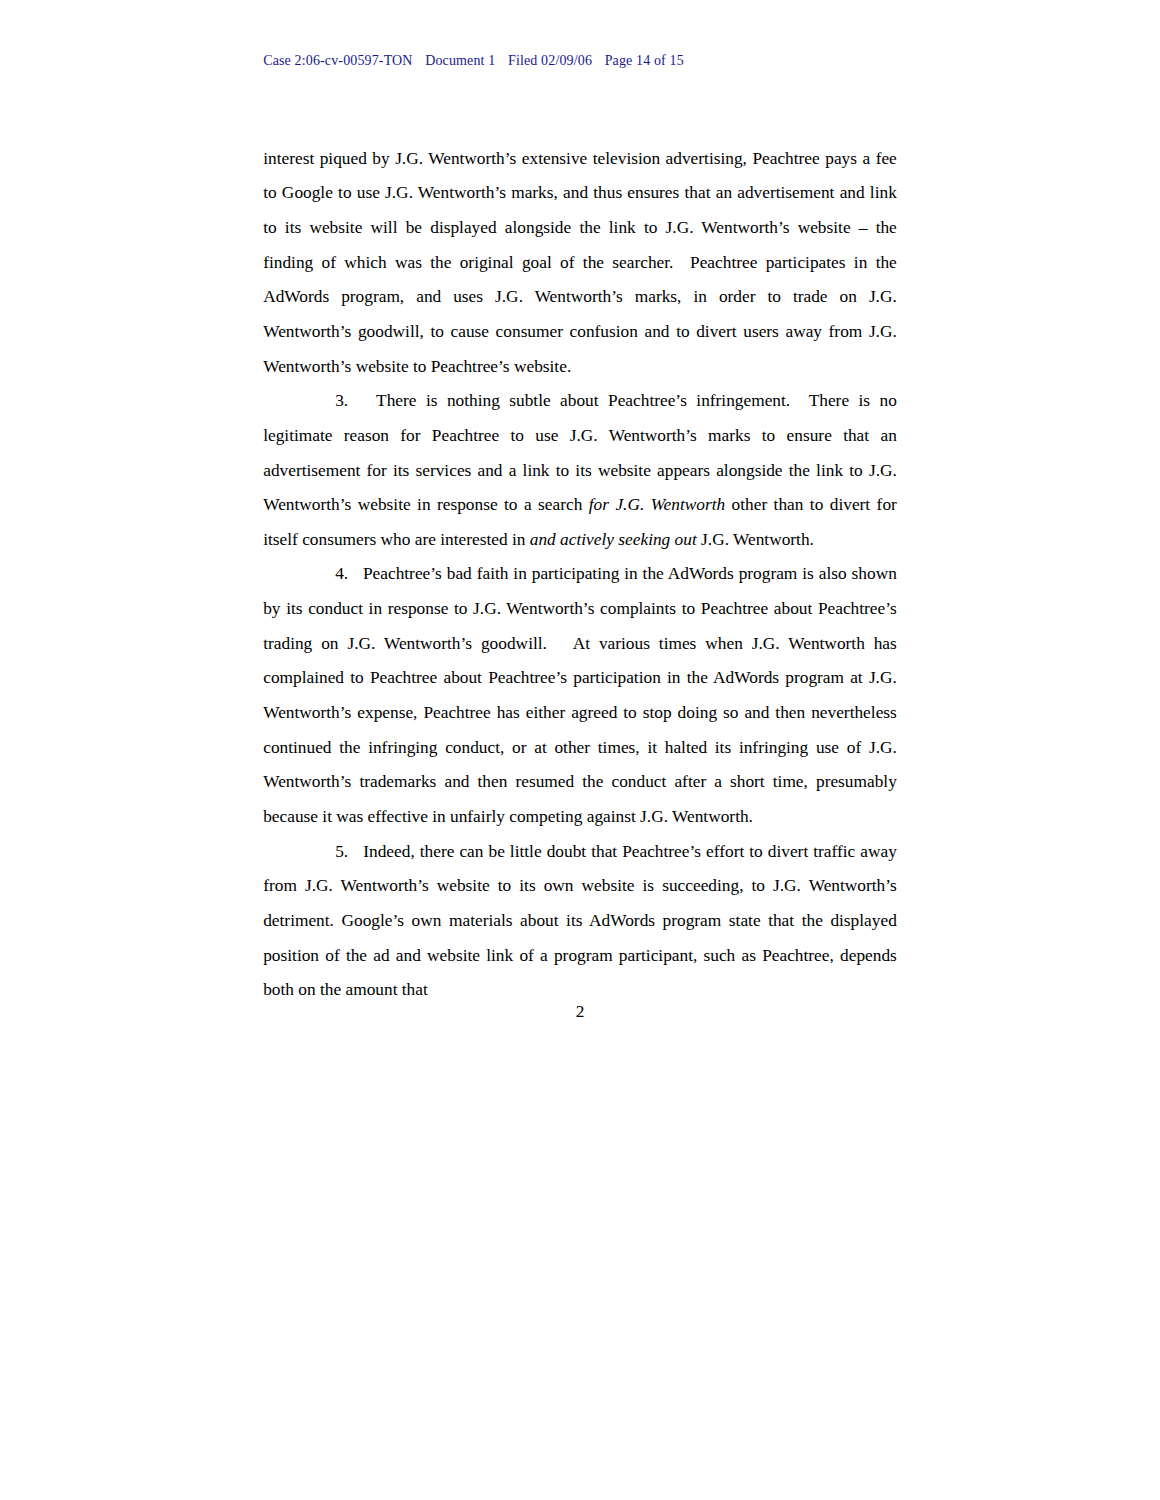Case 2:06-cv-00597-TON Document 1 Filed 02/09/06 Page 14 of 15
interest piqued by J.G. Wentworth’s extensive television advertising, Peachtree pays a fee to Google to use J.G. Wentworth’s marks, and thus ensures that an advertisement and link to its website will be displayed alongside the link to J.G. Wentworth’s website – the finding of which was the original goal of the searcher. Peachtree participates in the AdWords program, and uses J.G. Wentworth’s marks, in order to trade on J.G. Wentworth’s goodwill, to cause consumer confusion and to divert users away from J.G. Wentworth’s website to Peachtree’s website.
3. There is nothing subtle about Peachtree’s infringement. There is no legitimate reason for Peachtree to use J.G. Wentworth’s marks to ensure that an advertisement for its services and a link to its website appears alongside the link to J.G. Wentworth’s website in response to a search for J.G. Wentworth other than to divert for itself consumers who are interested in and actively seeking out J.G. Wentworth.
4. Peachtree’s bad faith in participating in the AdWords program is also shown by its conduct in response to J.G. Wentworth’s complaints to Peachtree about Peachtree’s trading on J.G. Wentworth’s goodwill. At various times when J.G. Wentworth has complained to Peachtree about Peachtree’s participation in the AdWords program at J.G. Wentworth’s expense, Peachtree has either agreed to stop doing so and then nevertheless continued the infringing conduct, or at other times, it halted its infringing use of J.G. Wentworth’s trademarks and then resumed the conduct after a short time, presumably because it was effective in unfairly competing against J.G. Wentworth.
5. Indeed, there can be little doubt that Peachtree’s effort to divert traffic away from J.G. Wentworth’s website to its own website is succeeding, to J.G. Wentworth’s detriment. Google’s own materials about its AdWords program state that the displayed position of the ad and website link of a program participant, such as Peachtree, depends both on the amount that
2